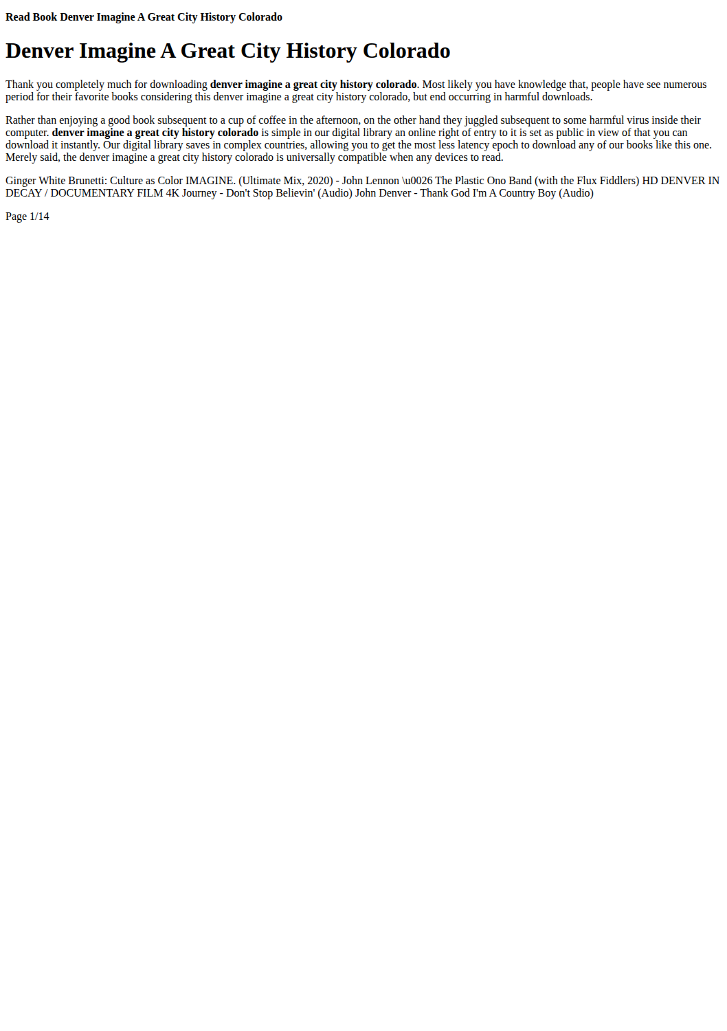Read Book Denver Imagine A Great City History Colorado
Denver Imagine A Great City History Colorado
Thank you completely much for downloading denver imagine a great city history colorado. Most likely you have knowledge that, people have see numerous period for their favorite books considering this denver imagine a great city history colorado, but end occurring in harmful downloads.
Rather than enjoying a good book subsequent to a cup of coffee in the afternoon, on the other hand they juggled subsequent to some harmful virus inside their computer. denver imagine a great city history colorado is simple in our digital library an online right of entry to it is set as public in view of that you can download it instantly. Our digital library saves in complex countries, allowing you to get the most less latency epoch to download any of our books like this one. Merely said, the denver imagine a great city history colorado is universally compatible when any devices to read.
Ginger White Brunetti: Culture as Color IMAGINE. (Ultimate Mix, 2020) - John Lennon \u0026 The Plastic Ono Band (with the Flux Fiddlers) HD DENVER IN DECAY / DOCUMENTARY FILM 4K Journey - Don't Stop Believin' (Audio) John Denver - Thank God I'm A Country Boy (Audio)
Page 1/14